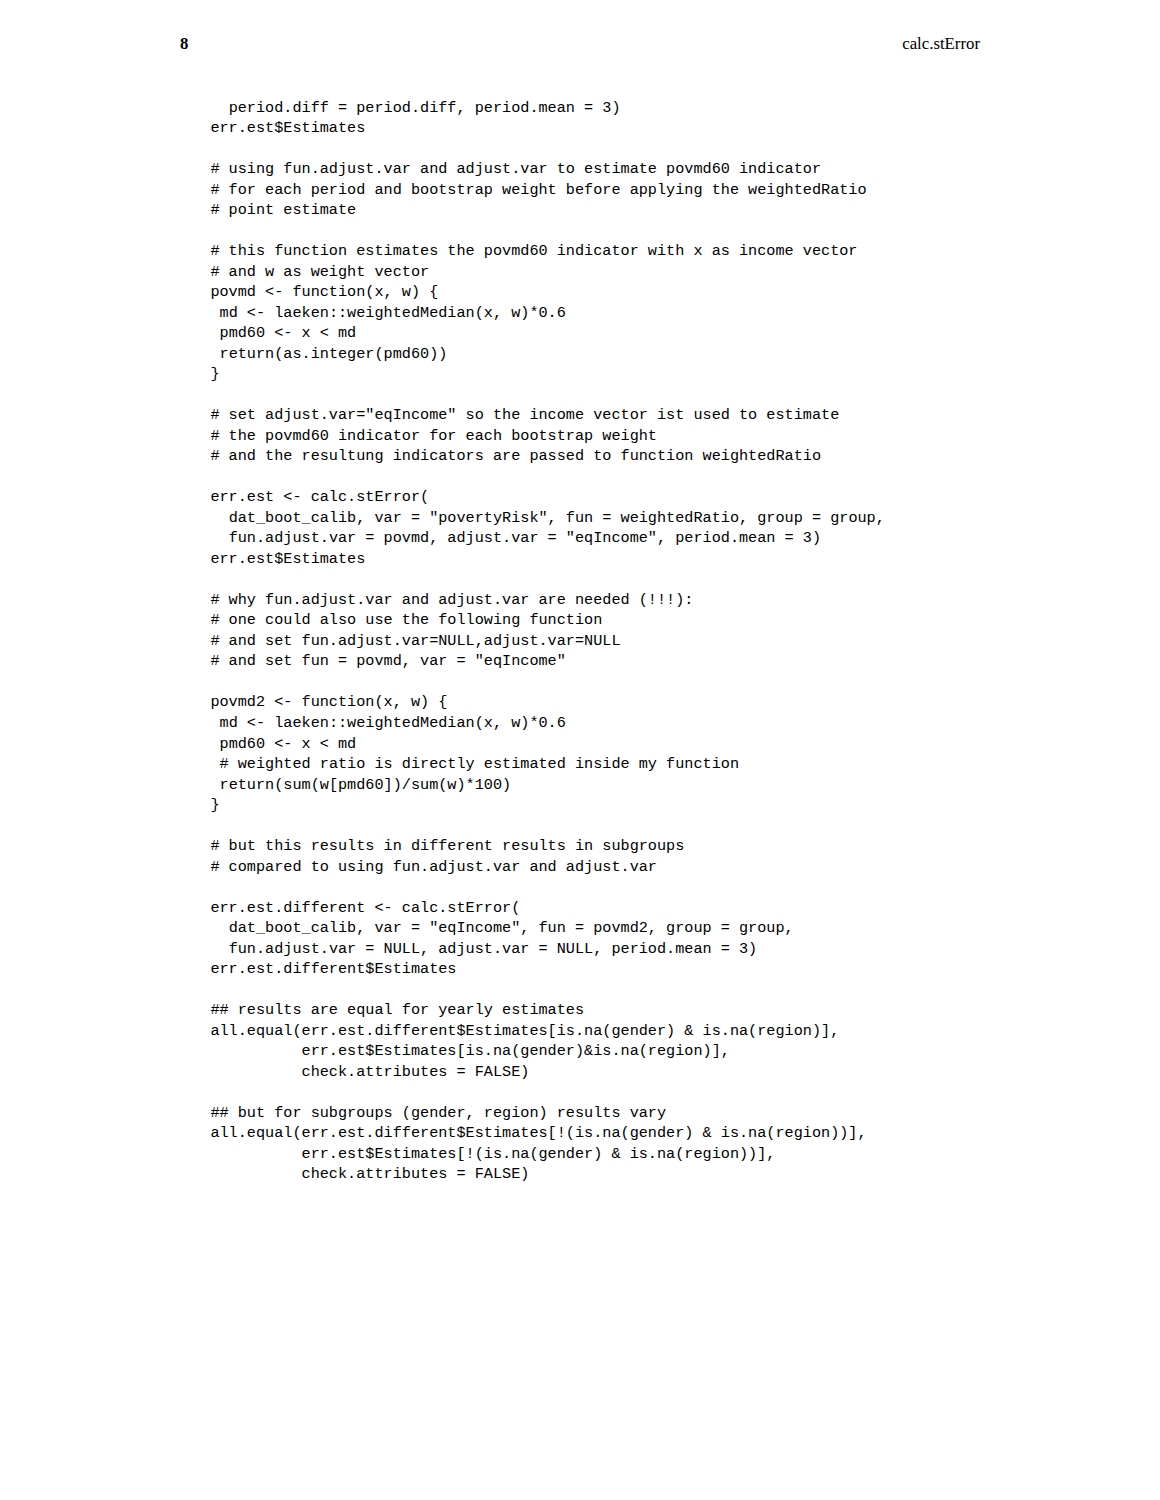8 calc.stError
  period.diff = period.diff, period.mean = 3)
err.est$Estimates

# using fun.adjust.var and adjust.var to estimate povmd60 indicator
# for each period and bootstrap weight before applying the weightedRatio
# point estimate

# this function estimates the povmd60 indicator with x as income vector
# and w as weight vector
povmd <- function(x, w) {
 md <- laeken::weightedMedian(x, w)*0.6
 pmd60 <- x < md
 return(as.integer(pmd60))
}

# set adjust.var="eqIncome" so the income vector ist used to estimate
# the povmd60 indicator for each bootstrap weight
# and the resultung indicators are passed to function weightedRatio

err.est <- calc.stError(
  dat_boot_calib, var = "povertyRisk", fun = weightedRatio, group = group,
  fun.adjust.var = povmd, adjust.var = "eqIncome", period.mean = 3)
err.est$Estimates

# why fun.adjust.var and adjust.var are needed (!!!):
# one could also use the following function
# and set fun.adjust.var=NULL,adjust.var=NULL
# and set fun = povmd, var = "eqIncome"

povmd2 <- function(x, w) {
 md <- laeken::weightedMedian(x, w)*0.6
 pmd60 <- x < md
 # weighted ratio is directly estimated inside my function
 return(sum(w[pmd60])/sum(w)*100)
}

# but this results in different results in subgroups
# compared to using fun.adjust.var and adjust.var

err.est.different <- calc.stError(
  dat_boot_calib, var = "eqIncome", fun = povmd2, group = group,
  fun.adjust.var = NULL, adjust.var = NULL, period.mean = 3)
err.est.different$Estimates

## results are equal for yearly estimates
all.equal(err.est.different$Estimates[is.na(gender) & is.na(region)],
          err.est$Estimates[is.na(gender)&is.na(region)],
          check.attributes = FALSE)

## but for subgroups (gender, region) results vary
all.equal(err.est.different$Estimates[!(is.na(gender) & is.na(region))],
          err.est$Estimates[!(is.na(gender) & is.na(region))],
          check.attributes = FALSE)